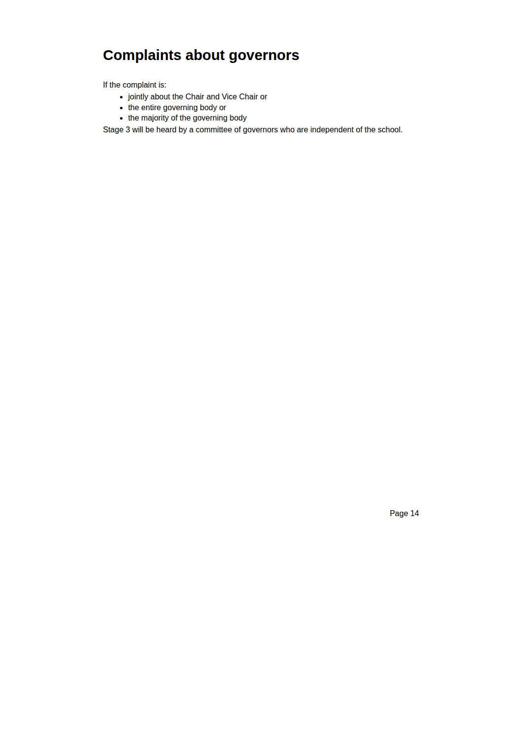Complaints about governors
If the complaint is:
jointly about the Chair and Vice Chair or
the entire governing body or
the majority of the governing body
Stage 3 will be heard by a committee of governors who are independent of the school.
Page 14